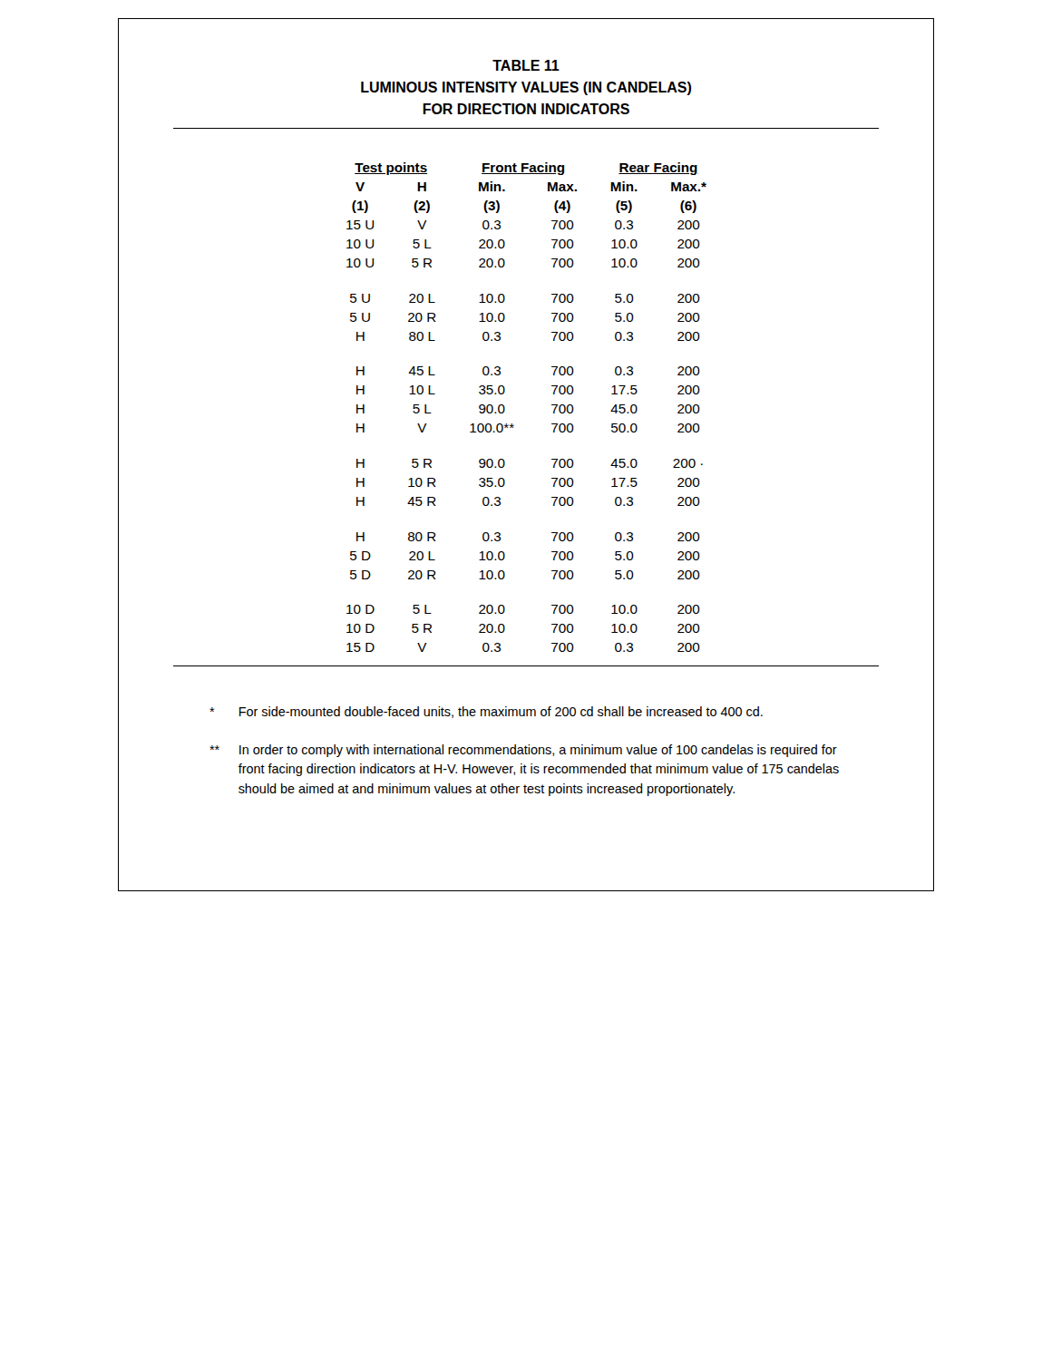TABLE 11
LUMINOUS INTENSITY VALUES (IN CANDELAS)
FOR DIRECTION INDICATORS
| Test points | Front Facing | Rear Facing |
| --- | --- | --- |
| V | H | Min. | Max. | Min. | Max.* |
| (1) | (2) | (3) | (4) | (5) | (6) |
| 15 U | V | 0.3 | 700 | 0.3 | 200 |
| 10 U | 5 L | 20.0 | 700 | 10.0 | 200 |
| 10 U | 5 R | 20.0 | 700 | 10.0 | 200 |
| 5 U | 20 L | 10.0 | 700 | 5.0 | 200 |
| 5 U | 20 R | 10.0 | 700 | 5.0 | 200 |
| H | 80 L | 0.3 | 700 | 0.3 | 200 |
| H | 45 L | 0.3 | 700 | 0.3 | 200 |
| H | 10 L | 35.0 | 700 | 17.5 | 200 |
| H | 5 L | 90.0 | 700 | 45.0 | 200 |
| H | V | 100.0** | 700 | 50.0 | 200 |
| H | 5 R | 90.0 | 700 | 45.0 | 200 · |
| H | 10 R | 35.0 | 700 | 17.5 | 200 |
| H | 45 R | 0.3 | 700 | 0.3 | 200 |
| H | 80 R | 0.3 | 700 | 0.3 | 200 |
| 5 D | 20 L | 10.0 | 700 | 5.0 | 200 |
| 5 D | 20 R | 10.0 | 700 | 5.0 | 200 |
| 10 D | 5 L | 20.0 | 700 | 10.0 | 200 |
| 10 D | 5 R | 20.0 | 700 | 10.0 | 200 |
| 15 D | V | 0.3 | 700 | 0.3 | 200 |
*For side-mounted double-faced units, the maximum of 200 cd shall be increased to 400 cd.
**In order to comply with international recommendations, a minimum value of 100 candelas is required for front facing direction indicators at H-V. However, it is recommended that minimum value of 175 candelas should be aimed at and minimum values at other test points increased proportionately.